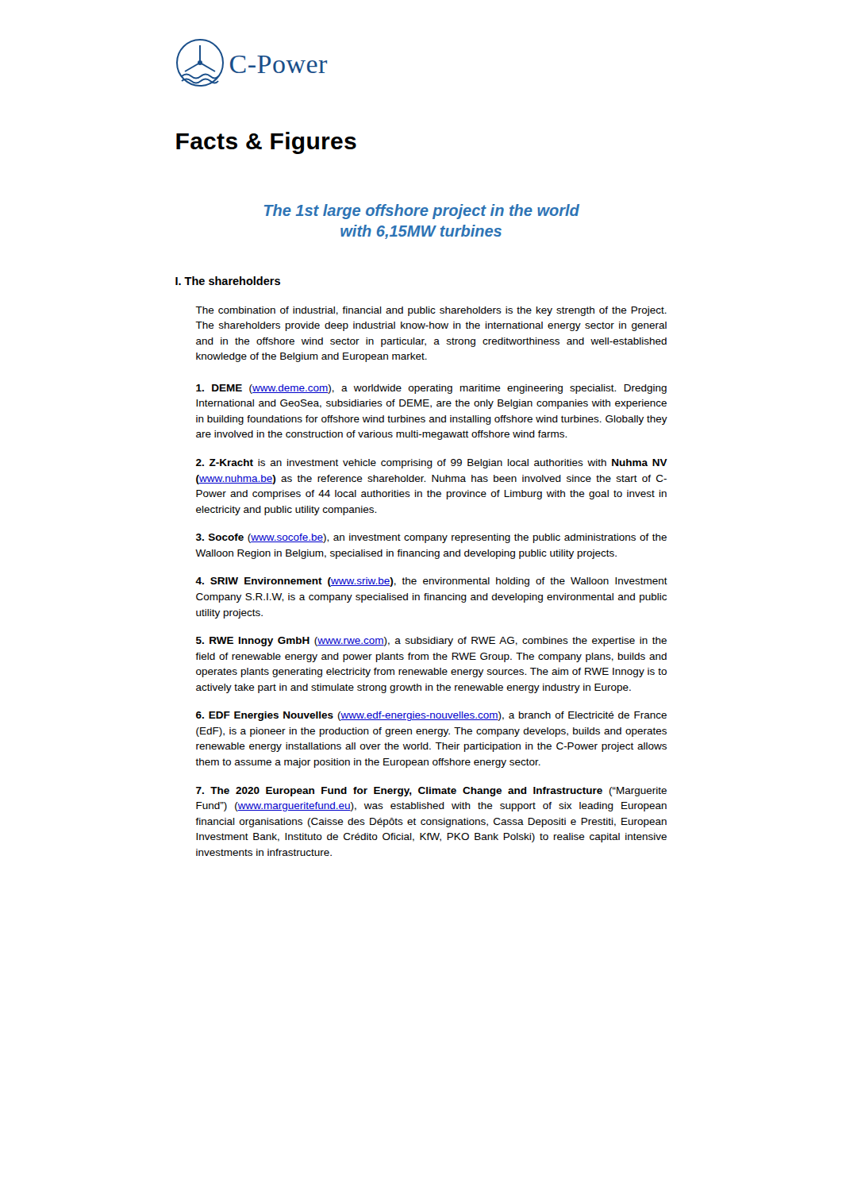C-Power
Facts & Figures
The 1st large offshore project in the world
with 6,15MW turbines
I. The shareholders
The combination of industrial, financial and public shareholders is the key strength of the Project. The shareholders provide deep industrial know-how in the international energy sector in general and in the offshore wind sector in particular, a strong creditworthiness and well-established knowledge of the Belgium and European market.
1. DEME (www.deme.com), a worldwide operating maritime engineering specialist. Dredging International and GeoSea, subsidiaries of DEME, are the only Belgian companies with experience in building foundations for offshore wind turbines and installing offshore wind turbines. Globally they are involved in the construction of various multi-megawatt offshore wind farms.
2. Z-Kracht is an investment vehicle comprising of 99 Belgian local authorities with Nuhma NV (www.nuhma.be) as the reference shareholder. Nuhma has been involved since the start of C-Power and comprises of 44 local authorities in the province of Limburg with the goal to invest in electricity and public utility companies.
3. Socofe (www.socofe.be), an investment company representing the public administrations of the Walloon Region in Belgium, specialised in financing and developing public utility projects.
4. SRIW Environnement (www.sriw.be), the environmental holding of the Walloon Investment Company S.R.I.W, is a company specialised in financing and developing environmental and public utility projects.
5. RWE Innogy GmbH (www.rwe.com), a subsidiary of RWE AG, combines the expertise in the field of renewable energy and power plants from the RWE Group. The company plans, builds and operates plants generating electricity from renewable energy sources. The aim of RWE Innogy is to actively take part in and stimulate strong growth in the renewable energy industry in Europe.
6. EDF Energies Nouvelles (www.edf-energies-nouvelles.com), a branch of Electricité de France (EdF), is a pioneer in the production of green energy. The company develops, builds and operates renewable energy installations all over the world. Their participation in the C-Power project allows them to assume a major position in the European offshore energy sector.
7. The 2020 European Fund for Energy, Climate Change and Infrastructure (“Marguerite Fund”) (www.margueritefund.eu), was established with the support of six leading European financial organisations (Caisse des Dépôts et consignations, Cassa Depositi e Prestiti, European Investment Bank, Instituto de Crédito Oficial, KfW, PKO Bank Polski) to realise capital intensive investments in infrastructure.